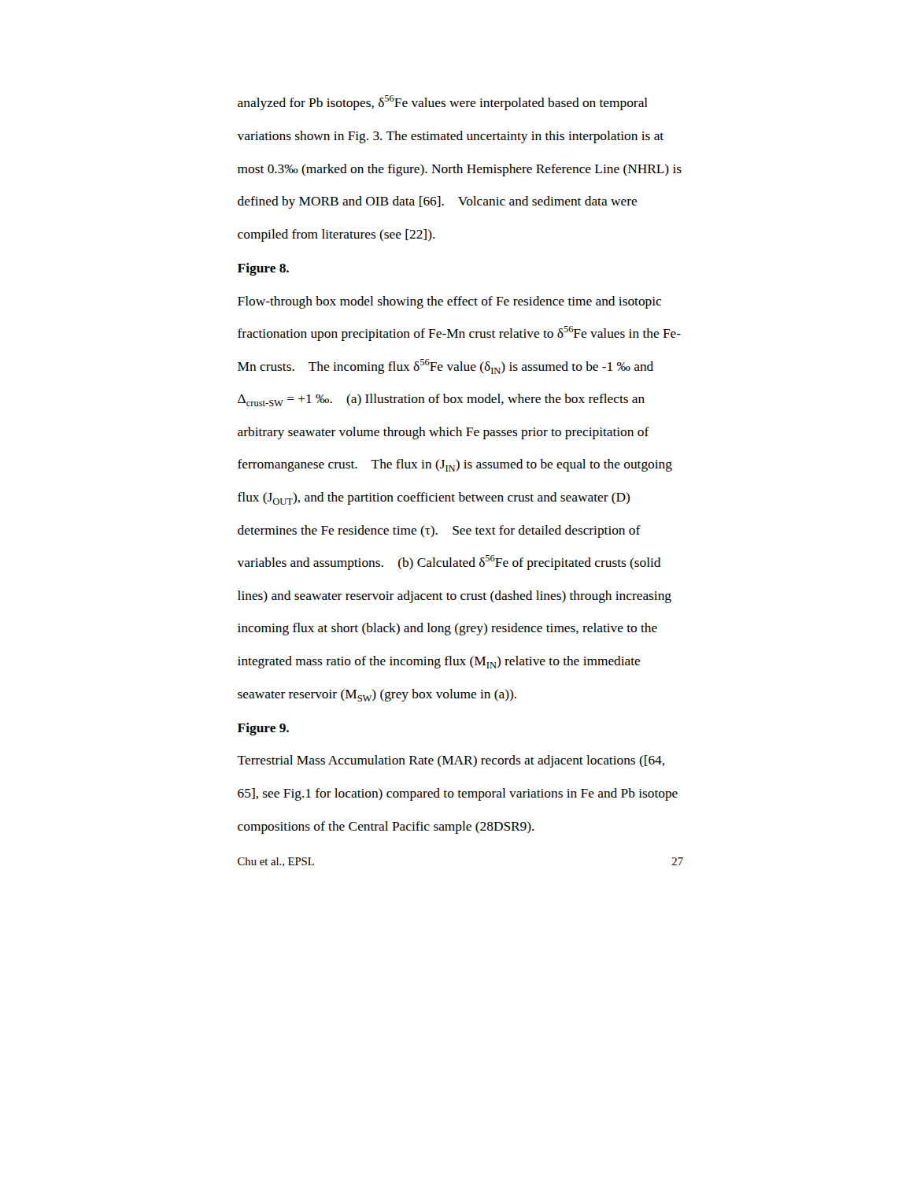analyzed for Pb isotopes, δ56Fe values were interpolated based on temporal variations shown in Fig. 3. The estimated uncertainty in this interpolation is at most 0.3‰ (marked on the figure). North Hemisphere Reference Line (NHRL) is defined by MORB and OIB data [66]. Volcanic and sediment data were compiled from literatures (see [22]).
Figure 8.
Flow-through box model showing the effect of Fe residence time and isotopic fractionation upon precipitation of Fe-Mn crust relative to δ56Fe values in the Fe-Mn crusts. The incoming flux δ56Fe value (δIN) is assumed to be -1 ‰ and Δcrust-SW = +1 ‰. (a) Illustration of box model, where the box reflects an arbitrary seawater volume through which Fe passes prior to precipitation of ferromanganese crust. The flux in (JIN) is assumed to be equal to the outgoing flux (JOUT), and the partition coefficient between crust and seawater (D) determines the Fe residence time (τ). See text for detailed description of variables and assumptions. (b) Calculated δ56Fe of precipitated crusts (solid lines) and seawater reservoir adjacent to crust (dashed lines) through increasing incoming flux at short (black) and long (grey) residence times, relative to the integrated mass ratio of the incoming flux (MIN) relative to the immediate seawater reservoir (MSW) (grey box volume in (a)).
Figure 9.
Terrestrial Mass Accumulation Rate (MAR) records at adjacent locations ([64, 65], see Fig.1 for location) compared to temporal variations in Fe and Pb isotope compositions of the Central Pacific sample (28DSR9).
Chu et al., EPSL 27